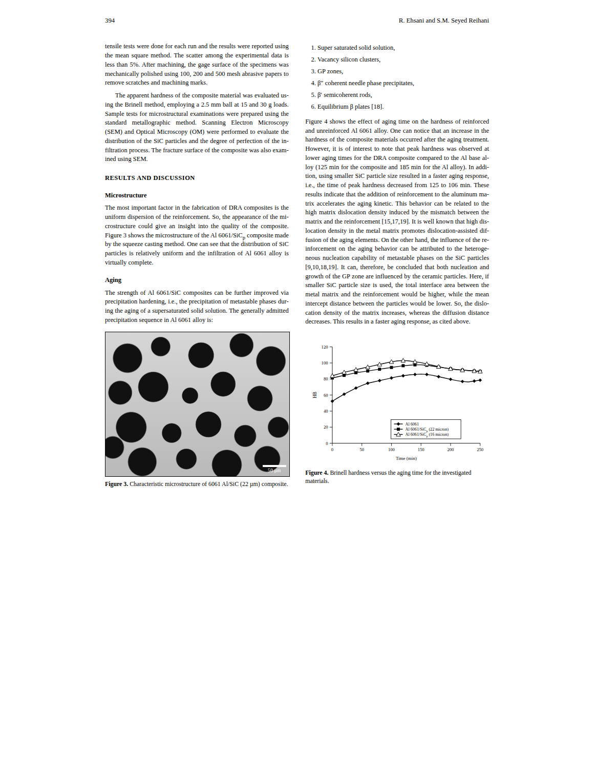394 R. Ehsani and S.M. Seyed Reihani
tensile tests were done for each run and the results were reported using the mean square method. The scatter among the experimental data is less than 5%. After machining, the gage surface of the specimens was mechanically polished using 100, 200 and 500 mesh abrasive papers to remove scratches and machining marks.
The apparent hardness of the composite material was evaluated using the Brinell method, employing a 2.5 mm ball at 15 and 30 g loads. Sample tests for microstructural examinations were prepared using the standard metallographic method. Scanning Electron Microscopy (SEM) and Optical Microscopy (OM) were performed to evaluate the distribution of the SiC particles and the degree of perfection of the infiltration process. The fracture surface of the composite was also examined using SEM.
Results and Discussion
Microstructure
The most important factor in the fabrication of DRA composites is the uniform dispersion of the reinforcement. So, the appearance of the microstructure could give an insight into the quality of the composite. Figure 3 shows the microstructure of the Al 6061/SiCp composite made by the squeeze casting method. One can see that the distribution of SiC particles is relatively uniform and the infiltration of Al 6061 alloy is virtually complete.
Aging
The strength of Al 6061/SiC composites can be further improved via precipitation hardening, i.e., the precipitation of metastable phases during the aging of a supersaturated solid solution. The generally admitted precipitation sequence in Al 6061 alloy is:
50 µm
Figure 3. Characteristic microstructure of 6061 Al/SiC (22 µm) composite.
Super saturated solid solution,
Vacancy silicon clusters,
GP zones,
β″ coherent needle phase precipitates,
β′ semicoherent rods,
Equilibrium β plates [18].
Figure 4 shows the effect of aging time on the hardness of reinforced and unreinforced Al 6061 alloy. One can notice that an increase in the hardness of the composite materials occurred after the aging treatment. However, it is of interest to note that peak hardness was observed at lower aging times for the DRA composite compared to the Al base alloy (125 min for the composite and 185 min for the Al alloy). In addition, using smaller SiC particle size resulted in a faster aging response, i.e., the time of peak hardness decreased from 125 to 106 min. These results indicate that the addition of reinforcement to the aluminum matrix accelerates the aging kinetic. This behavior can be related to the high matrix dislocation density induced by the mismatch between the matrix and the reinforcement [15,17,19]. It is well known that high dislocation density in the metal matrix promotes dislocation-assisted diffusion of the aging elements. On the other hand, the influence of the reinforcement on the aging behavior can be attributed to the heterogeneous nucleation capability of metastable phases on the SiC particles [9,10,18,19]. It can, therefore, be concluded that both nucleation and growth of the GP zone are influenced by the ceramic particles. Here, if smaller SiC particle size is used, the total interface area between the metal matrix and the reinforcement would be higher, while the mean intercept distance between the particles would be lower. So, the dislocation density of the matrix increases, whereas the diffusion distance decreases. This results in a faster aging response, as cited above.
0 20 40 60 80 100 120 0 50 100 150 200 250 Time (min) HB Al 6061 Al 6061/SiCp (22 micron) Al 6061/SiCp (16 micron)
Figure 4. Brinell hardness versus the aging time for the investigated materials.